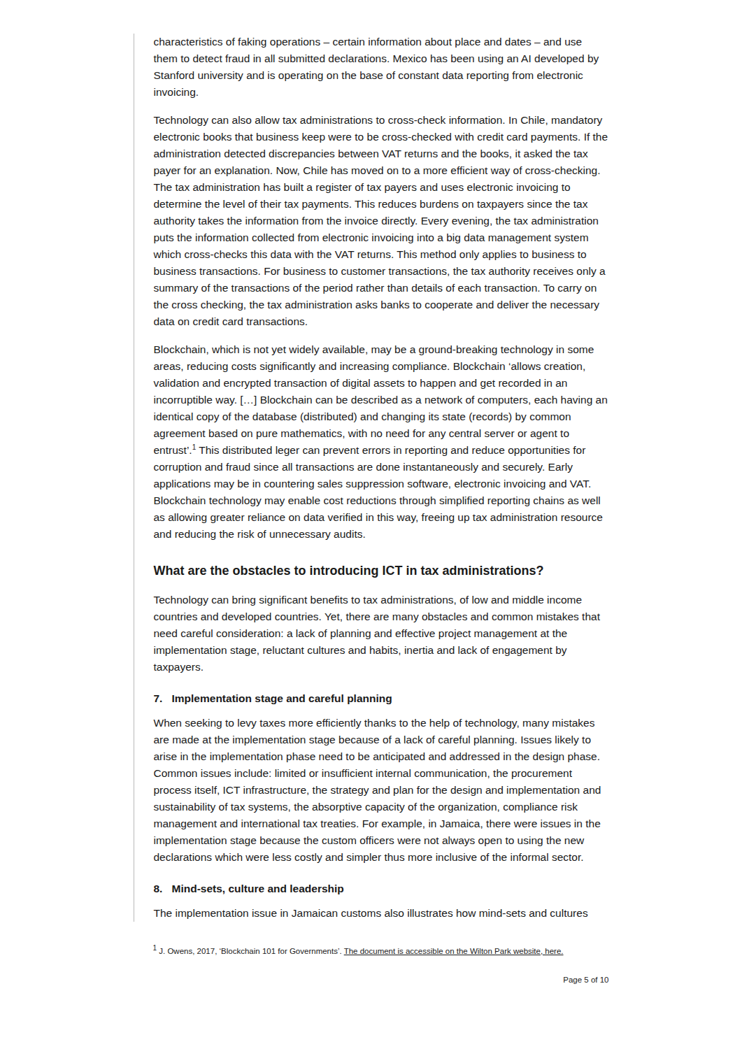characteristics of faking operations – certain information about place and dates – and use them to detect fraud in all submitted declarations. Mexico has been using an AI developed by Stanford university and is operating on the base of constant data reporting from electronic invoicing.
Technology can also allow tax administrations to cross-check information. In Chile, mandatory electronic books that business keep were to be cross-checked with credit card payments. If the administration detected discrepancies between VAT returns and the books, it asked the tax payer for an explanation. Now, Chile has moved on to a more efficient way of cross-checking. The tax administration has built a register of tax payers and uses electronic invoicing to determine the level of their tax payments. This reduces burdens on taxpayers since the tax authority takes the information from the invoice directly. Every evening, the tax administration puts the information collected from electronic invoicing into a big data management system which cross-checks this data with the VAT returns. This method only applies to business to business transactions. For business to customer transactions, the tax authority receives only a summary of the transactions of the period rather than details of each transaction. To carry on the cross checking, the tax administration asks banks to cooperate and deliver the necessary data on credit card transactions.
Blockchain, which is not yet widely available, may be a ground-breaking technology in some areas, reducing costs significantly and increasing compliance. Blockchain ‘allows creation, validation and encrypted transaction of digital assets to happen and get recorded in an incorruptible way. […] Blockchain can be described as a network of computers, each having an identical copy of the database (distributed) and changing its state (records) by common agreement based on pure mathematics, with no need for any central server or agent to entrust’.1 This distributed leger can prevent errors in reporting and reduce opportunities for corruption and fraud since all transactions are done instantaneously and securely. Early applications may be in countering sales suppression software, electronic invoicing and VAT. Blockchain technology may enable cost reductions through simplified reporting chains as well as allowing greater reliance on data verified in this way, freeing up tax administration resource and reducing the risk of unnecessary audits.
What are the obstacles to introducing ICT in tax administrations?
Technology can bring significant benefits to tax administrations, of low and middle income countries and developed countries. Yet, there are many obstacles and common mistakes that need careful consideration: a lack of planning and effective project management at the implementation stage, reluctant cultures and habits, inertia and lack of engagement by taxpayers.
7. Implementation stage and careful planning
When seeking to levy taxes more efficiently thanks to the help of technology, many mistakes are made at the implementation stage because of a lack of careful planning. Issues likely to arise in the implementation phase need to be anticipated and addressed in the design phase. Common issues include: limited or insufficient internal communication, the procurement process itself, ICT infrastructure, the strategy and plan for the design and implementation and sustainability of tax systems, the absorptive capacity of the organization, compliance risk management and international tax treaties. For example, in Jamaica, there were issues in the implementation stage because the custom officers were not always open to using the new declarations which were less costly and simpler thus more inclusive of the informal sector.
8. Mind-sets, culture and leadership
The implementation issue in Jamaican customs also illustrates how mind-sets and cultures
1 J. Owens, 2017, ‘Blockchain 101 for Governments’. The document is accessible on the Wilton Park website, here.
Page 5 of 10